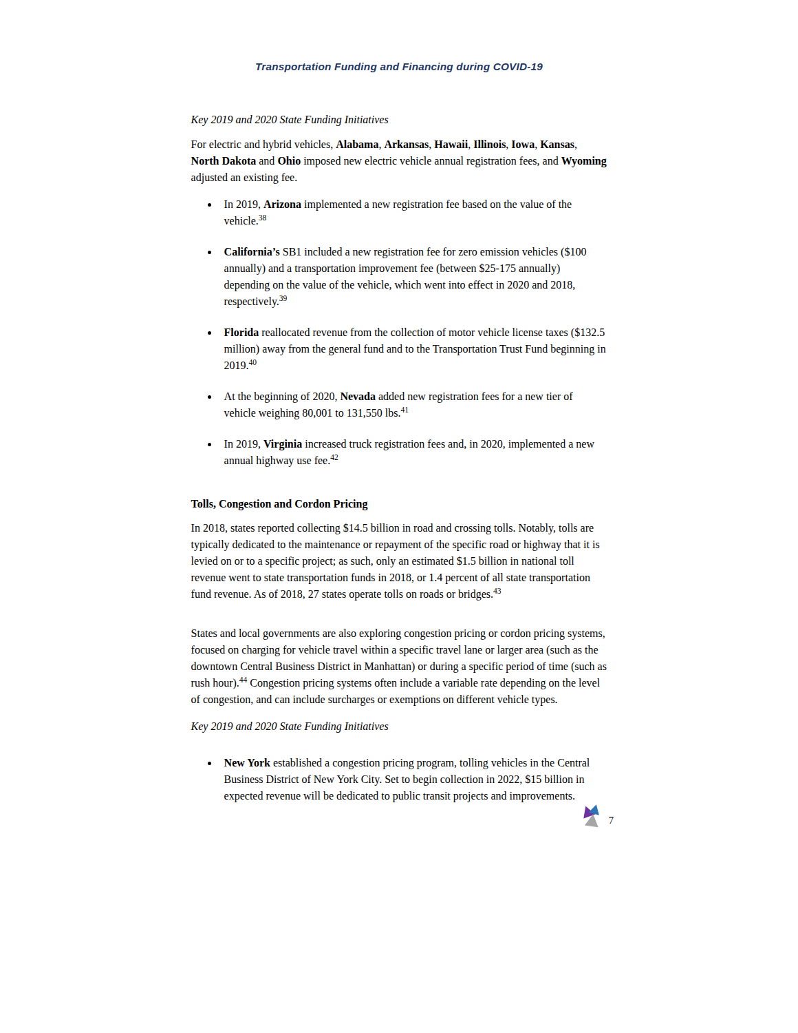Transportation Funding and Financing during COVID-19
Key 2019 and 2020 State Funding Initiatives
For electric and hybrid vehicles, Alabama, Arkansas, Hawaii, Illinois, Iowa, Kansas, North Dakota and Ohio imposed new electric vehicle annual registration fees, and Wyoming adjusted an existing fee.
In 2019, Arizona implemented a new registration fee based on the value of the vehicle.38
California’s SB1 included a new registration fee for zero emission vehicles ($100 annually) and a transportation improvement fee (between $25-175 annually) depending on the value of the vehicle, which went into effect in 2020 and 2018, respectively.39
Florida reallocated revenue from the collection of motor vehicle license taxes ($132.5 million) away from the general fund and to the Transportation Trust Fund beginning in 2019.40
At the beginning of 2020, Nevada added new registration fees for a new tier of vehicle weighing 80,001 to 131,550 lbs.41
In 2019, Virginia increased truck registration fees and, in 2020, implemented a new annual highway use fee.42
Tolls, Congestion and Cordon Pricing
In 2018, states reported collecting $14.5 billion in road and crossing tolls. Notably, tolls are typically dedicated to the maintenance or repayment of the specific road or highway that it is levied on or to a specific project; as such, only an estimated $1.5 billion in national toll revenue went to state transportation funds in 2018, or 1.4 percent of all state transportation fund revenue. As of 2018, 27 states operate tolls on roads or bridges.43
States and local governments are also exploring congestion pricing or cordon pricing systems, focused on charging for vehicle travel within a specific travel lane or larger area (such as the downtown Central Business District in Manhattan) or during a specific period of time (such as rush hour).44 Congestion pricing systems often include a variable rate depending on the level of congestion, and can include surcharges or exemptions on different vehicle types.
Key 2019 and 2020 State Funding Initiatives
New York established a congestion pricing program, tolling vehicles in the Central Business District of New York City. Set to begin collection in 2022, $15 billion in expected revenue will be dedicated to public transit projects and improvements.
7